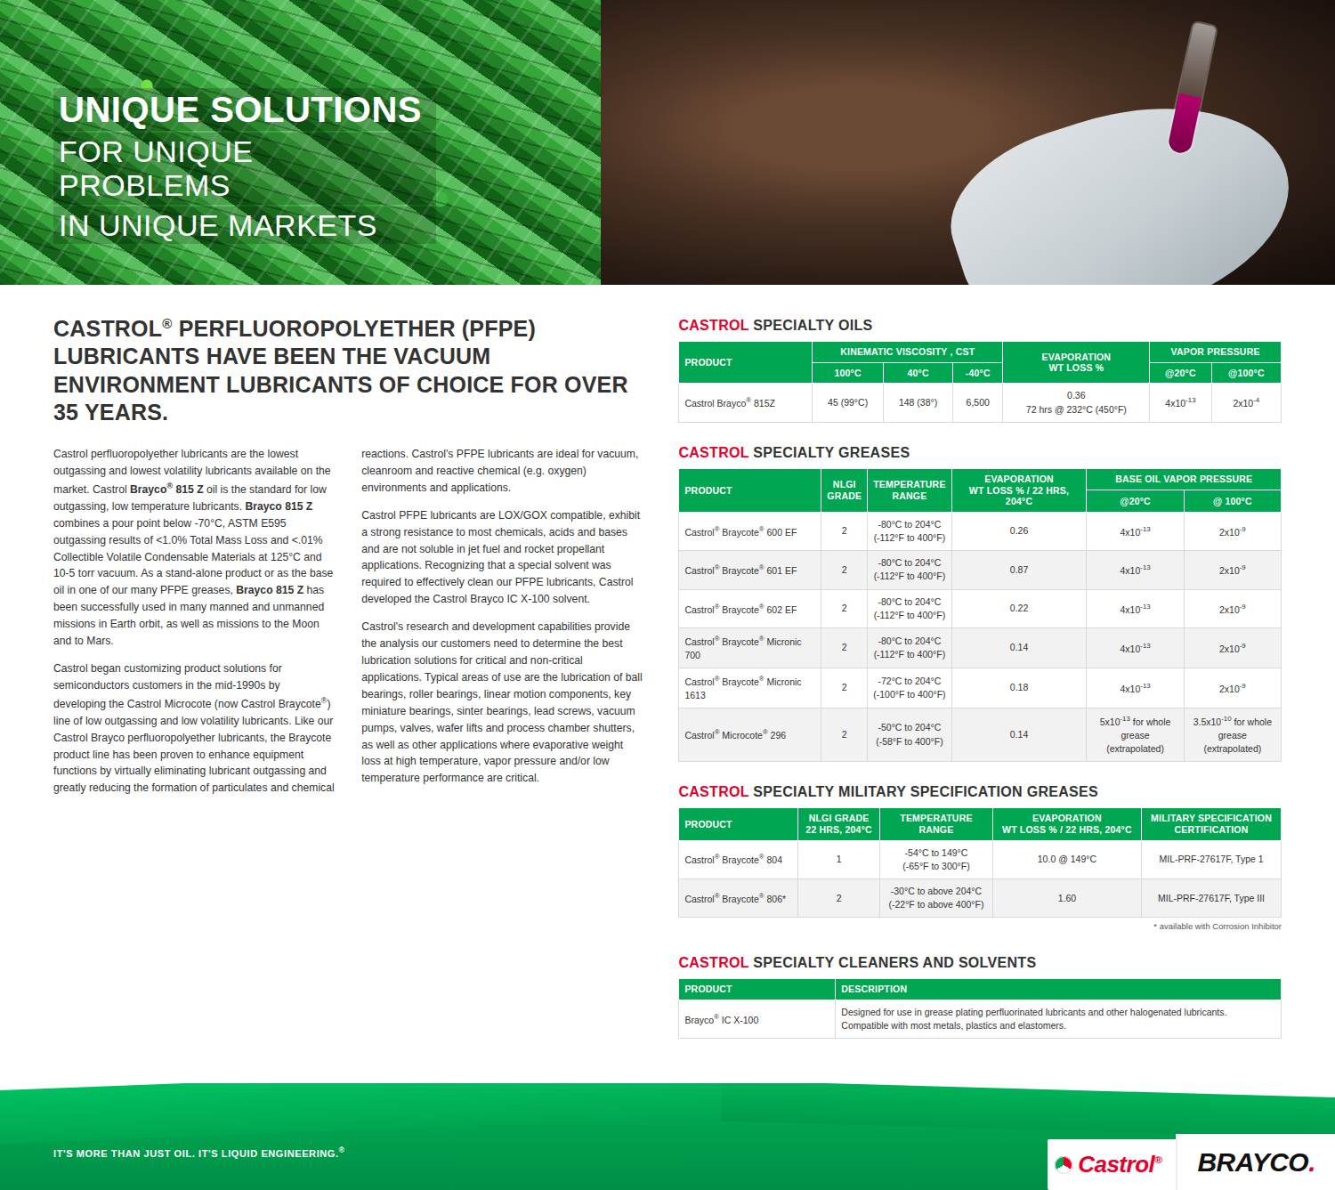Unique Solutions for Unique Problems in Unique Markets
Castrol® Perfluoropolyether (PFPE) Lubricants Have Been the Vacuum Environment Lubricants of Choice for Over 35 Years.
Castrol perfluoropolyether lubricants are the lowest outgassing and lowest volatility lubricants available on the market. Castrol Brayco® 815 Z oil is the standard for low outgassing, low temperature lubricants. Brayco 815 Z combines a pour point below -70°C, ASTM E595 outgassing results of <1.0% Total Mass Loss and <.01% Collectible Volatile Condensable Materials at 125°C and 10-5 torr vacuum. As a stand-alone product or as the base oil in one of our many PFPE greases, Brayco 815 Z has been successfully used in many manned and unmanned missions in Earth orbit, as well as missions to the Moon and to Mars.
Castrol began customizing product solutions for semiconductors customers in the mid-1990s by developing the Castrol Microcote (now Castrol Braycote®) line of low outgassing and low volatility lubricants. Like our Castrol Brayco perfluoropolyether lubricants, the Braycote product line has been proven to enhance equipment functions by virtually eliminating lubricant outgassing and greatly reducing the formation of particulates and chemical reactions. Castrol's PFPE lubricants are ideal for vacuum, cleanroom and reactive chemical (e.g. oxygen) environments and applications.
Castrol PFPE lubricants are LOX/GOX compatible, exhibit a strong resistance to most chemicals, acids and bases and are not soluble in jet fuel and rocket propellant applications. Recognizing that a special solvent was required to effectively clean our PFPE lubricants, Castrol developed the Castrol Brayco IC X-100 solvent.
Castrol's research and development capabilities provide the analysis our customers need to determine the best lubrication solutions for critical and non-critical applications. Typical areas of use are the lubrication of ball bearings, roller bearings, linear motion components, key miniature bearings, sinter bearings, lead screws, vacuum pumps, valves, wafer lifts and process chamber shutters, as well as other applications where evaporative weight loss at high temperature, vapor pressure and/or low temperature performance are critical.
Castrol Specialty Oils
| Product | Kinematic Viscosity , cSt | Evaporation WT Loss % | Vapor Pressure |
| --- | --- | --- | --- |
| 100°C | 40°C | -40°C | @20°C | @100°C |
| Castrol Brayco ® 815Z | 45 (99°C) | 148 (38°) | 6,500 | 0.36 72 hrs @ 232°C (450°F) | 4x10 -13 | 2x10 -4 |
Castrol Specialty Greases
| Product | NLGI Grade | Temperature Range | Evaporation WT Loss % / 22 HRS, 204°C | Base Oil Vapor Pressure |
| --- | --- | --- | --- | --- |
| @20°C | @ 100°C |
| Castrol ® Braycote ® 600 EF | 2 | -80°C to 204°C (-112°F to 400°F) | 0.26 | 4x10 -13 | 2x10 -9 |
| Castrol ® Braycote ® 601 EF | 2 | -80°C to 204°C (-112°F to 400°F) | 0.87 | 4x10 -13 | 2x10 -9 |
| Castrol ® Braycote ® 602 EF | 2 | -80°C to 204°C (-112°F to 400°F) | 0.22 | 4x10 -13 | 2x10 -9 |
| Castrol ® Braycote ® Micronic 700 | 2 | -80°C to 204°C (-112°F to 400°F) | 0.14 | 4x10 -13 | 2x10 -9 |
| Castrol ® Braycote ® Micronic 1613 | 2 | -72°C to 204°C (-100°F to 400°F) | 0.18 | 4x10 -13 | 2x10 -9 |
| Castrol ® Microcote ® 296 | 2 | -50°C to 204°C (-58°F to 400°F) | 0.14 | 5x10 -13 for whole grease (extrapolated) | 3.5x10 -10 for whole grease (extrapolated) |
Castrol Specialty Military Specification Greases
| Product | NLGI Grade 22 HRS, 204°C | Temperature Range | Evaporation WT Loss % / 22 HRS, 204°C | Military Specification Certification |
| --- | --- | --- | --- | --- |
| Castrol ® Braycote ® 804 | 1 | -54°C to 149°C (-65°F to 300°F) | 10.0 @ 149°C | MIL-PRF-27617F, Type 1 |
| Castrol ® Braycote ® 806* | 2 | -30°C to above 204°C (-22°F to above 400°F) | 1.60 | MIL-PRF-27617F, Type III |
* available with Corrosion Inhibitor
Castrol Specialty Cleaners and Solvents
| Product | Description |
| --- | --- |
| Brayco ® IC X-100 | Designed for use in grease plating perfluorinated lubricants and other halogenated lubricants. Compatible with most metals, plastics and elastomers. |
It's more than just oil. It's liquid engineering.®
Castrol® BRAYCO.